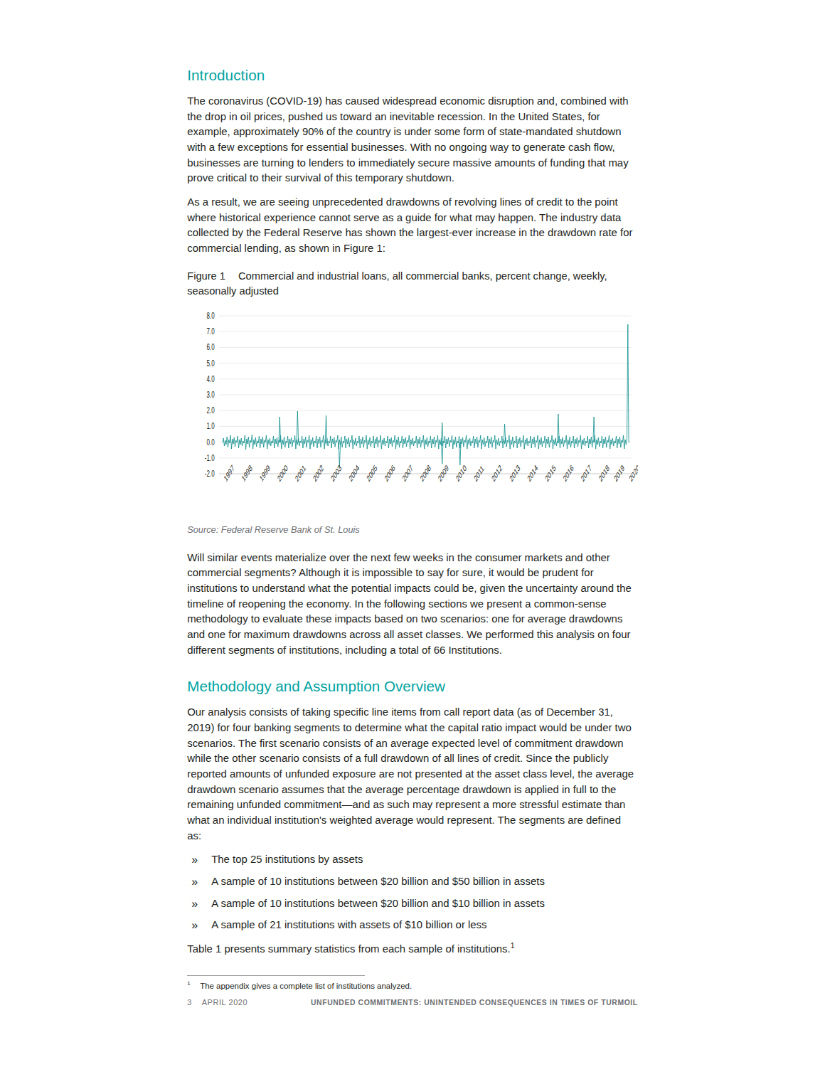Introduction
The coronavirus (COVID-19) has caused widespread economic disruption and, combined with the drop in oil prices, pushed us toward an inevitable recession. In the United States, for example, approximately 90% of the country is under some form of state-mandated shutdown with a few exceptions for essential businesses. With no ongoing way to generate cash flow, businesses are turning to lenders to immediately secure massive amounts of funding that may prove critical to their survival of this temporary shutdown.
As a result, we are seeing unprecedented drawdowns of revolving lines of credit to the point where historical experience cannot serve as a guide for what may happen. The industry data collected by the Federal Reserve has shown the largest-ever increase in the drawdown rate for commercial lending, as shown in Figure 1:
Figure 1 Commercial and industrial loans, all commercial banks, percent change, weekly, seasonally adjusted
8.0 7.0 6.0 5.0 4.0 3.0 2.0 1.0 0.0 -1.0 -2.0 1997 1998 1999 2000 2001 2002 2003 2004 2005 2006 2007 2008 2009 2010 2011 2012 2013 2014 2015 2016 2017 2018 2019 2020
Source: Federal Reserve Bank of St. Louis
Will similar events materialize over the next few weeks in the consumer markets and other commercial segments? Although it is impossible to say for sure, it would be prudent for institutions to understand what the potential impacts could be, given the uncertainty around the timeline of reopening the economy. In the following sections we present a common-sense methodology to evaluate these impacts based on two scenarios: one for average drawdowns and one for maximum drawdowns across all asset classes. We performed this analysis on four different segments of institutions, including a total of 66 Institutions.
Methodology and Assumption Overview
Our analysis consists of taking specific line items from call report data (as of December 31, 2019) for four banking segments to determine what the capital ratio impact would be under two scenarios. The first scenario consists of an average expected level of commitment drawdown while the other scenario consists of a full drawdown of all lines of credit. Since the publicly reported amounts of unfunded exposure are not presented at the asset class level, the average drawdown scenario assumes that the average percentage drawdown is applied in full to the remaining unfunded commitment—and as such may represent a more stressful estimate than what an individual institution's weighted average would represent. The segments are defined as:
The top 25 institutions by assets
A sample of 10 institutions between $20 billion and $50 billion in assets
A sample of 10 institutions between $20 billion and $10 billion in assets
A sample of 21 institutions with assets of $10 billion or less
Table 1 presents summary statistics from each sample of institutions.1
1 The appendix gives a complete list of institutions analyzed.
3 APRIL 2020 UNFUNDED COMMITMENTS: UNINTENDED CONSEQUENCES IN TIMES OF TURMOIL